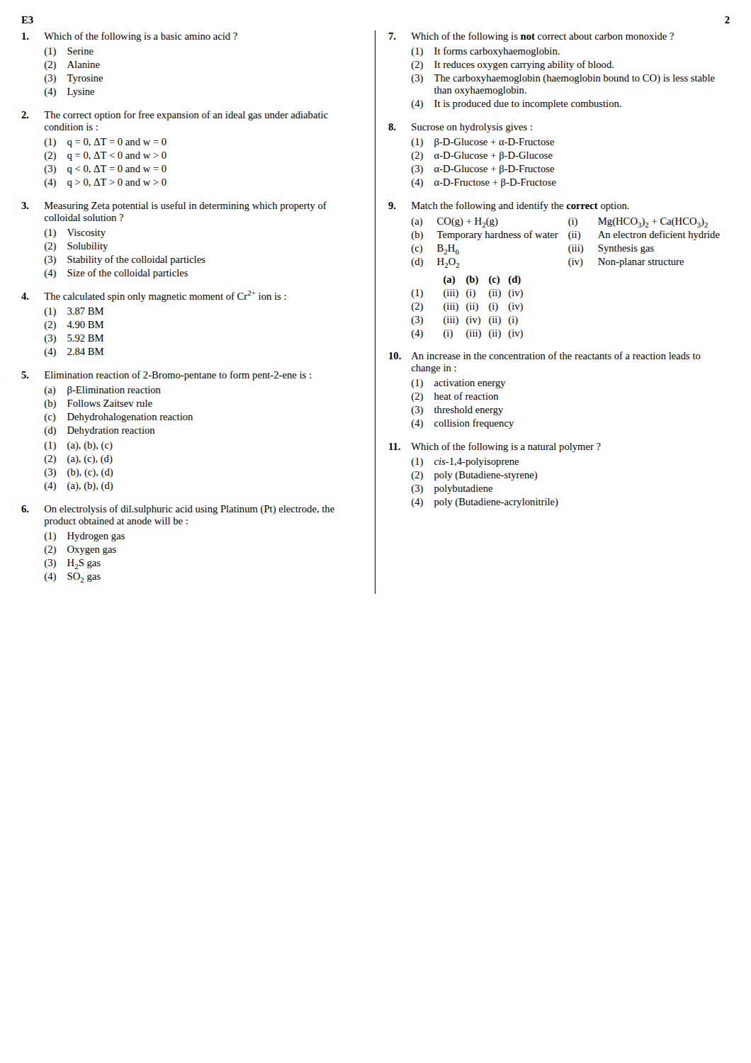E3 2
1.
Which of the following is a basic amino acid ?
(1) Serine
(2) Alanine
(3) Tyrosine
(4) Lysine
2.
The correct option for free expansion of an ideal gas under adiabatic condition is :
(1) q = 0, ΔT = 0 and w = 0
(2) q = 0, ΔT < 0 and w > 0
(3) q < 0, ΔT = 0 and w = 0
(4) q > 0, ΔT > 0 and w > 0
3.
Measuring Zeta potential is useful in determining which property of colloidal solution ?
(1) Viscosity
(2) Solubility
(3) Stability of the colloidal particles
(4) Size of the colloidal particles
4.
The calculated spin only magnetic moment of Cr2+ ion is :
(1) 3.87 BM
(2) 4.90 BM
(3) 5.92 BM
(4) 2.84 BM
5.
Elimination reaction of 2-Bromo-pentane to form pent-2-ene is :
(a) β-Elimination reaction
(b) Follows Zaitsev rule
(c) Dehydrohalogenation reaction
(d) Dehydration reaction
(1)(a), (b), (c)
(2)(a), (c), (d)
(3)(b), (c), (d)
(4)(a), (b), (d)
6.
On electrolysis of dil.sulphuric acid using Platinum (Pt) electrode, the product obtained at anode will be :
(1) Hydrogen gas
(2) Oxygen gas
(3) H2S gas
(4) SO2 gas
7.
Which of the following is not correct about carbon monoxide ?
(1) It forms carboxyhaemoglobin.
(2) It reduces oxygen carrying ability of blood.
(3) The carboxyhaemoglobin (haemoglobin bound to CO) is less stable than oxyhaemoglobin.
(4) It is produced due to incomplete combustion.
8.
Sucrose on hydrolysis gives :
(1) β-D-Glucose + α-D-Fructose
(2) α-D-Glucose + β-D-Glucose
(3) α-D-Glucose + β-D-Fructose
(4) α-D-Fructose + β-D-Fructose
9.
Match the following and identify the correct option.
| (a) | CO(g) + H 2 (g) | (i) | Mg(HCO 3 ) 2 + Ca(HCO 3 ) 2 |
| (b) | Temporary hardness of water | (ii) | An electron deficient hydride |
| (c) | B 2 H 6 | (iii) | Synthesis gas |
| (d) | H 2 O 2 | (iv) | Non-planar structure |
| | (a) | (b) | (c) | (d) |
| --- | --- | --- | --- | --- |
| (1) | (iii) | (i) | (ii) | (iv) |
| (2) | (iii) | (ii) | (i) | (iv) |
| (3) | (iii) | (iv) | (ii) | (i) |
| (4) | (i) | (iii) | (ii) | (iv) |
10.
An increase in the concentration of the reactants of a reaction leads to change in :
(1) activation energy
(2) heat of reaction
(3) threshold energy
(4) collision frequency
11.
Which of the following is a natural polymer ?
(1) cis-1,4-polyisoprene
(2) poly (Butadiene-styrene)
(3) polybutadiene
(4) poly (Butadiene-acrylonitrile)